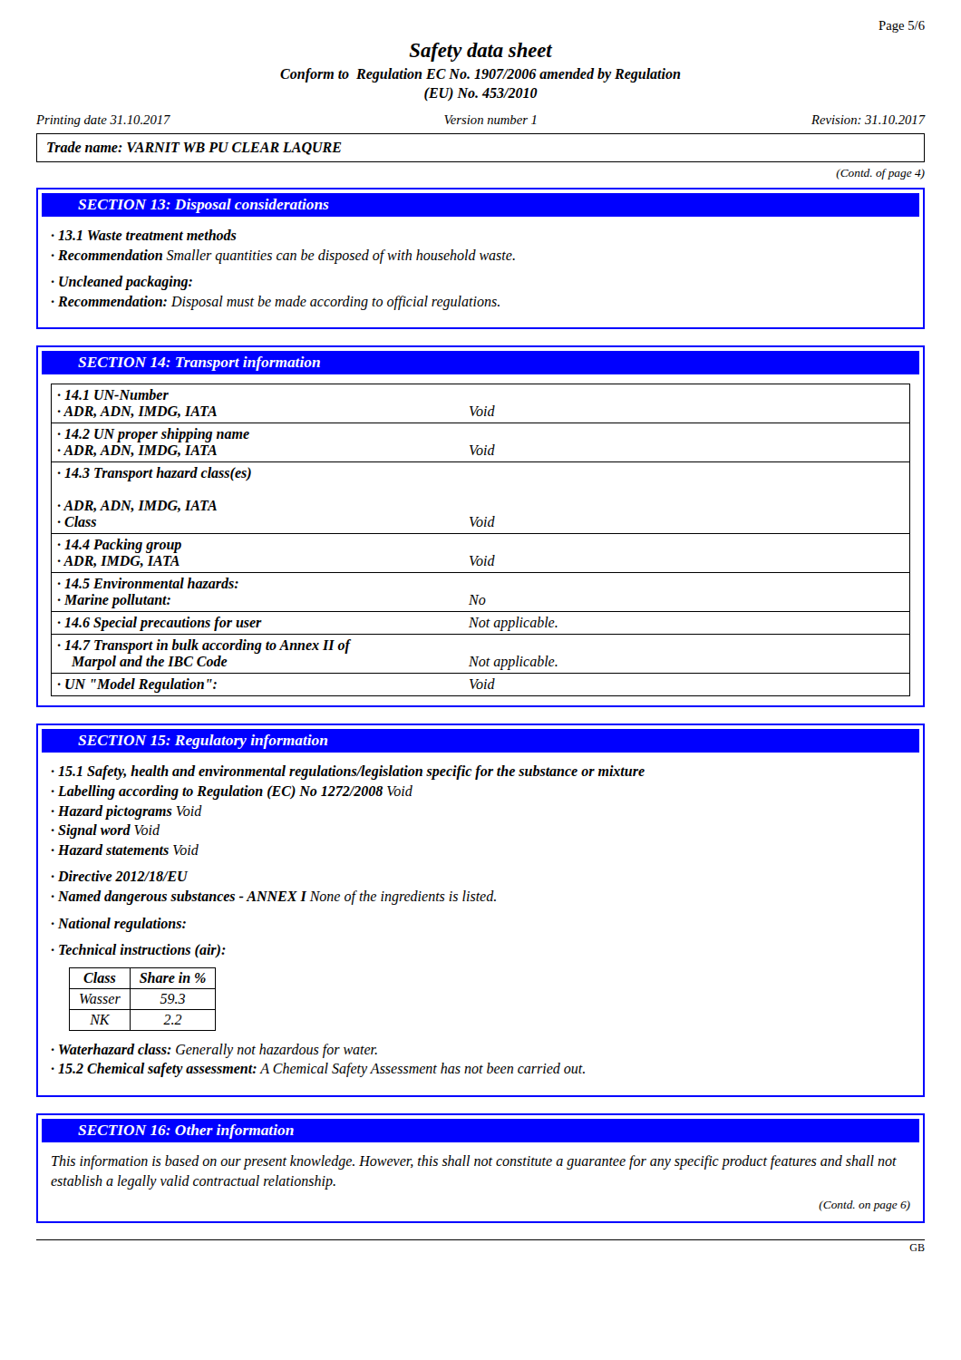Page 5/6
Safety data sheet
Conform to Regulation EC No. 1907/2006 amended by Regulation
(EU) No. 453/2010
Printing date 31.10.2017 Version number 1 Revision: 31.10.2017
Trade name: VARNIT WB PU CLEAR LAQURE
(Contd. of page 4)
SECTION 13: Disposal considerations
· 13.1 Waste treatment methods
· Recommendation Smaller quantities can be disposed of with household waste.
· Uncleaned packaging:
· Recommendation: Disposal must be made according to official regulations.
SECTION 14: Transport information
| · 14.1 UN-Number · ADR, ADN, IMDG, IATA | Void |
| · 14.2 UN proper shipping name · ADR, ADN, IMDG, IATA | Void |
| · 14.3 Transport hazard class(es) · ADR, ADN, IMDG, IATA · Class | Void |
| · 14.4 Packing group · ADR, IMDG, IATA | Void |
| · 14.5 Environmental hazards: · Marine pollutant: | No |
| · 14.6 Special precautions for user | Not applicable. |
| · 14.7 Transport in bulk according to Annex II of Marpol and the IBC Code | Not applicable. |
| · UN "Model Regulation": | Void |
SECTION 15: Regulatory information
· 15.1 Safety, health and environmental regulations/legislation specific for the substance or mixture
· Labelling according to Regulation (EC) No 1272/2008 Void
· Hazard pictograms Void
· Signal word Void
· Hazard statements Void
· Directive 2012/18/EU
· Named dangerous substances - ANNEX I None of the ingredients is listed.
· National regulations:
· Technical instructions (air):
| Class | Share in % |
| --- | --- |
| Wasser | 59.3 |
| NK | 2.2 |
· Waterhazard class: Generally not hazardous for water.
· 15.2 Chemical safety assessment: A Chemical Safety Assessment has not been carried out.
SECTION 16: Other information
This information is based on our present knowledge. However, this shall not constitute a guarantee for any specific product features and shall not establish a legally valid contractual relationship.
(Contd. on page 6)
GB